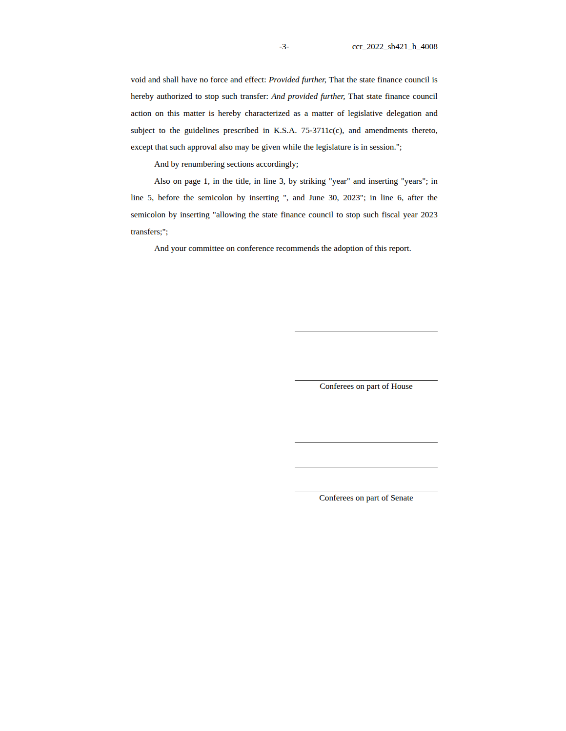-3- ccr_2022_sb421_h_4008
void and shall have no force and effect: Provided further, That the state finance council is hereby authorized to stop such transfer: And provided further, That state finance council action on this matter is hereby characterized as a matter of legislative delegation and subject to the guidelines prescribed in K.S.A. 75-3711c(c), and amendments thereto, except that such approval also may be given while the legislature is in session.";
And by renumbering sections accordingly;
Also on page 1, in the title, in line 3, by striking "year" and inserting "years"; in line 5, before the semicolon by inserting ", and June 30, 2023"; in line 6, after the semicolon by inserting "allowing the state finance council to stop such fiscal year 2023 transfers;";
And your committee on conference recommends the adoption of this report.
Conferees on part of House
Conferees on part of Senate